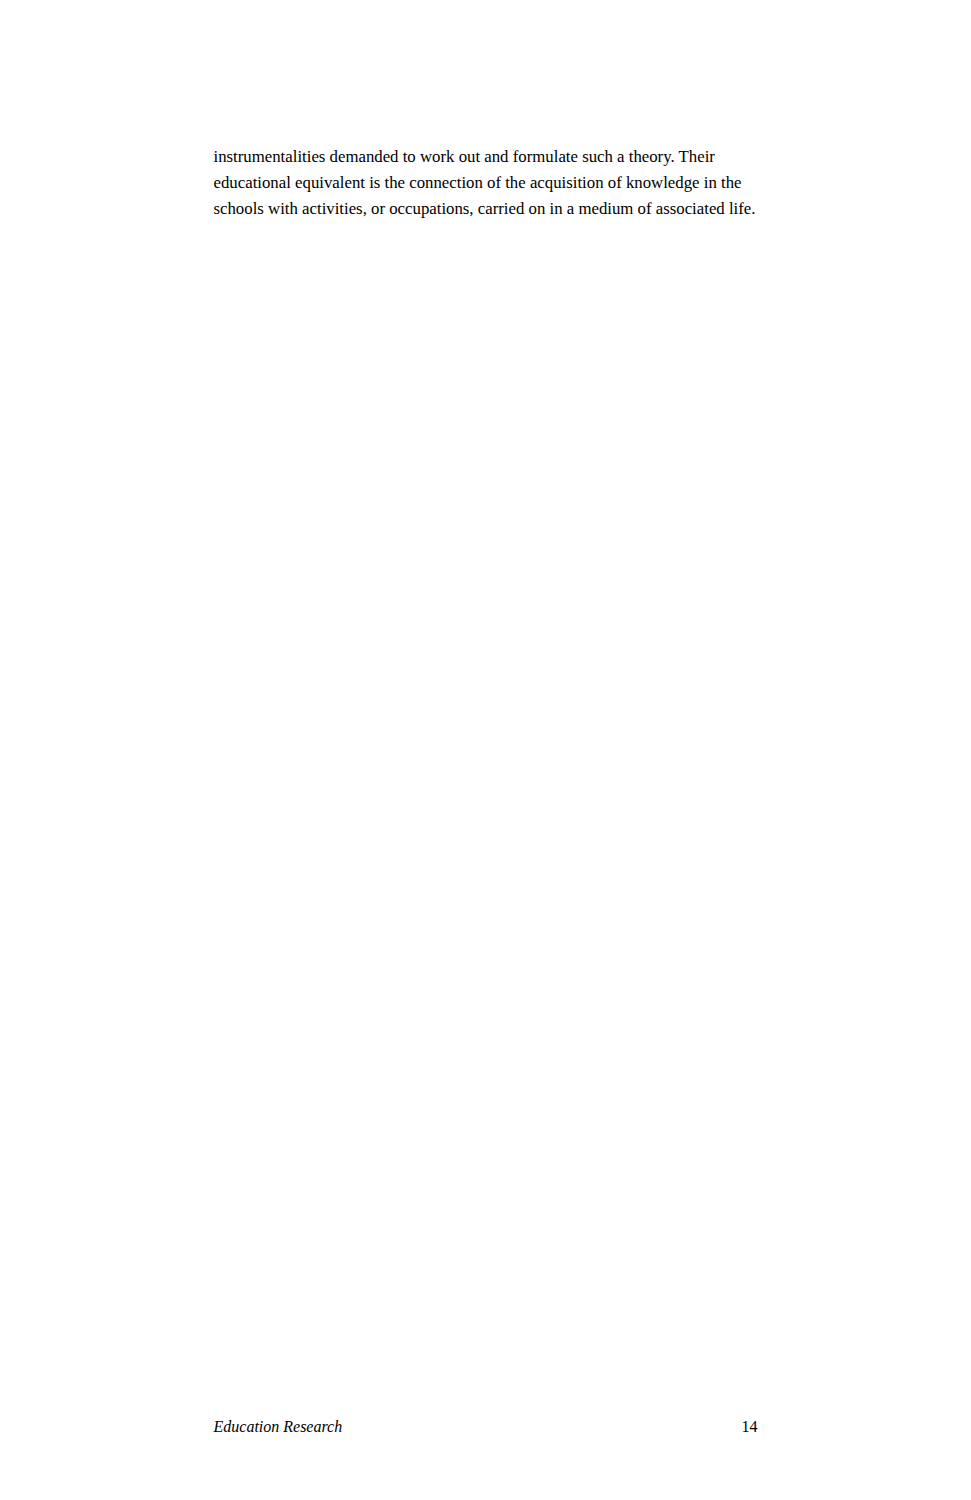instrumentalities demanded to work out and formulate such a theory. Their educational equivalent is the connection of the acquisition of knowledge in the schools with activities, or occupations, carried on in a medium of associated life.
Education Research 14